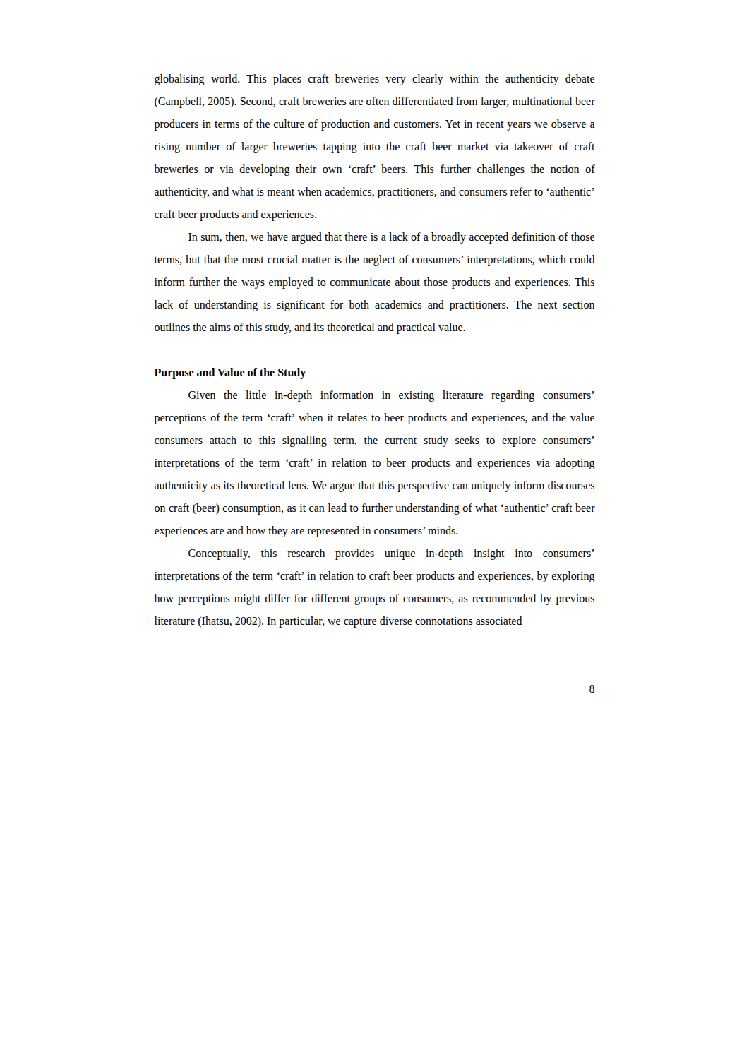globalising world. This places craft breweries very clearly within the authenticity debate (Campbell, 2005). Second, craft breweries are often differentiated from larger, multinational beer producers in terms of the culture of production and customers. Yet in recent years we observe a rising number of larger breweries tapping into the craft beer market via takeover of craft breweries or via developing their own ‘craft’ beers. This further challenges the notion of authenticity, and what is meant when academics, practitioners, and consumers refer to ‘authentic’ craft beer products and experiences.
In sum, then, we have argued that there is a lack of a broadly accepted definition of those terms, but that the most crucial matter is the neglect of consumers’ interpretations, which could inform further the ways employed to communicate about those products and experiences. This lack of understanding is significant for both academics and practitioners. The next section outlines the aims of this study, and its theoretical and practical value.
Purpose and Value of the Study
Given the little in-depth information in existing literature regarding consumers’ perceptions of the term ‘craft’ when it relates to beer products and experiences, and the value consumers attach to this signalling term, the current study seeks to explore consumers’ interpretations of the term ‘craft’ in relation to beer products and experiences via adopting authenticity as its theoretical lens. We argue that this perspective can uniquely inform discourses on craft (beer) consumption, as it can lead to further understanding of what ‘authentic’ craft beer experiences are and how they are represented in consumers’ minds.
Conceptually, this research provides unique in-depth insight into consumers’ interpretations of the term ‘craft’ in relation to craft beer products and experiences, by exploring how perceptions might differ for different groups of consumers, as recommended by previous literature (Ihatsu, 2002). In particular, we capture diverse connotations associated
8